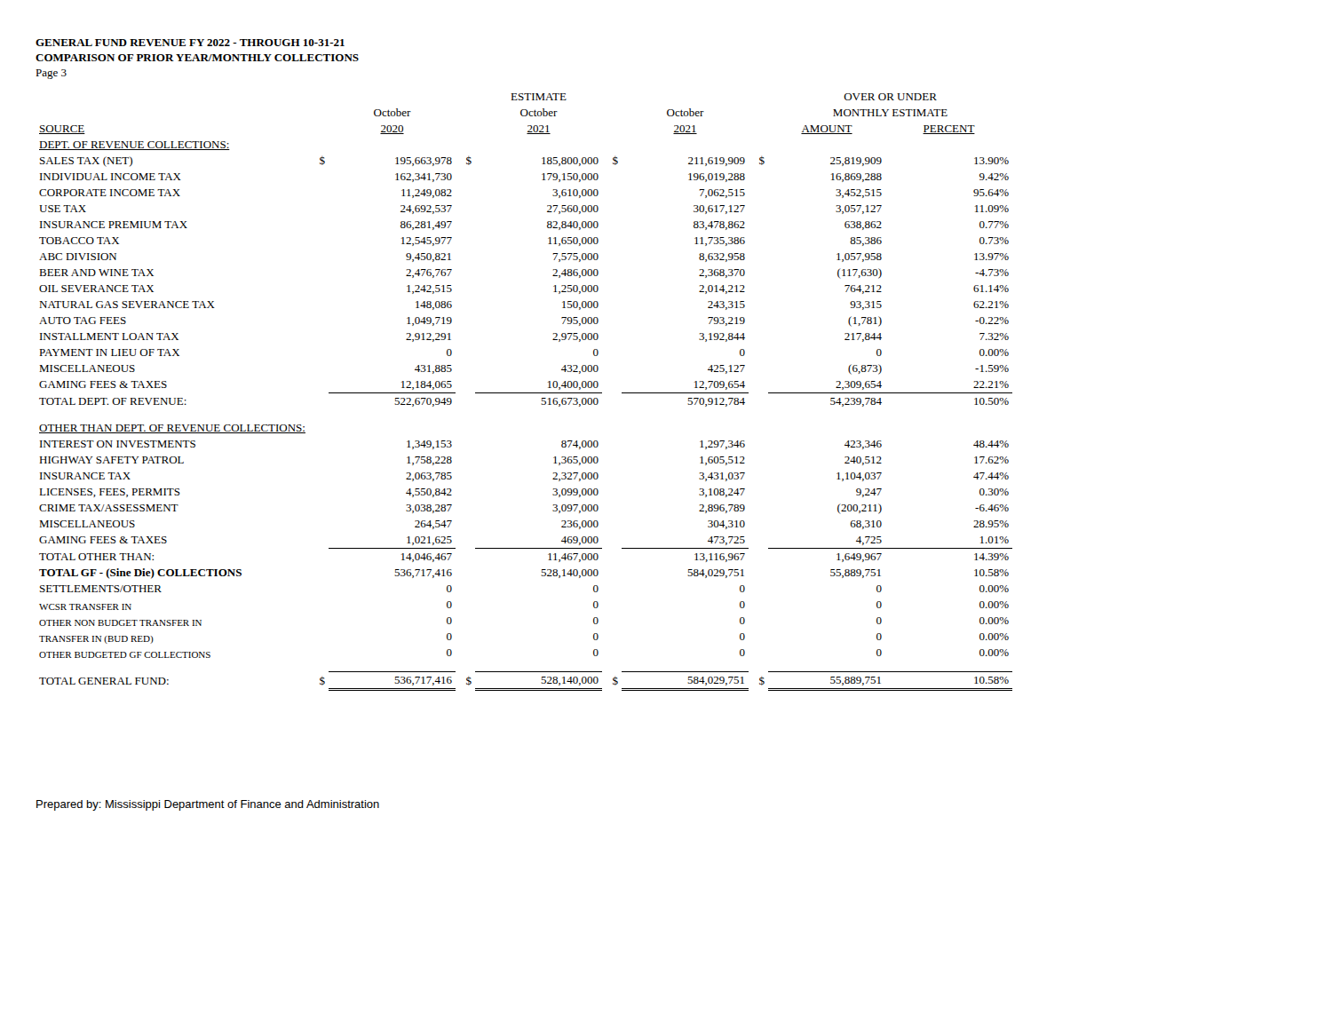GENERAL FUND REVENUE FY 2022 - THROUGH 10-31-21
COMPARISON OF PRIOR YEAR/MONTHLY COLLECTIONS
Page 3
| | | | | ESTIMATE | | | | OVER OR UNDER |
| | | October | | October | | October | | MONTHLY ESTIMATE |
| SOURCE | | 2020 | | 2021 | | 2021 | | AMOUNT | PERCENT |
| DEPT. OF REVENUE COLLECTIONS: |
| SALES TAX (NET) | $ | 195,663,978 | $ | 185,800,000 | $ | 211,619,909 | $ | 25,819,909 | 13.90% |
| INDIVIDUAL INCOME TAX | | 162,341,730 | | 179,150,000 | | 196,019,288 | | 16,869,288 | 9.42% |
| CORPORATE INCOME TAX | | 11,249,082 | | 3,610,000 | | 7,062,515 | | 3,452,515 | 95.64% |
| USE TAX | | 24,692,537 | | 27,560,000 | | 30,617,127 | | 3,057,127 | 11.09% |
| INSURANCE PREMIUM TAX | | 86,281,497 | | 82,840,000 | | 83,478,862 | | 638,862 | 0.77% |
| TOBACCO TAX | | 12,545,977 | | 11,650,000 | | 11,735,386 | | 85,386 | 0.73% |
| ABC DIVISION | | 9,450,821 | | 7,575,000 | | 8,632,958 | | 1,057,958 | 13.97% |
| BEER AND WINE TAX | | 2,476,767 | | 2,486,000 | | 2,368,370 | | (117,630) | -4.73% |
| OIL SEVERANCE TAX | | 1,242,515 | | 1,250,000 | | 2,014,212 | | 764,212 | 61.14% |
| NATURAL GAS SEVERANCE TAX | | 148,086 | | 150,000 | | 243,315 | | 93,315 | 62.21% |
| AUTO TAG FEES | | 1,049,719 | | 795,000 | | 793,219 | | (1,781) | -0.22% |
| INSTALLMENT LOAN TAX | | 2,912,291 | | 2,975,000 | | 3,192,844 | | 217,844 | 7.32% |
| PAYMENT IN LIEU OF TAX | | 0 | | 0 | | 0 | | 0 | 0.00% |
| MISCELLANEOUS | | 431,885 | | 432,000 | | 425,127 | | (6,873) | -1.59% |
| GAMING FEES & TAXES | | 12,184,065 | | 10,400,000 | | 12,709,654 | | 2,309,654 | 22.21% |
| TOTAL DEPT. OF REVENUE: | | 522,670,949 | | 516,673,000 | | 570,912,784 | | 54,239,784 | 10.50% |
| OTHER THAN DEPT. OF REVENUE COLLECTIONS: |
| INTEREST ON INVESTMENTS | | 1,349,153 | | 874,000 | | 1,297,346 | | 423,346 | 48.44% |
| HIGHWAY SAFETY PATROL | | 1,758,228 | | 1,365,000 | | 1,605,512 | | 240,512 | 17.62% |
| INSURANCE TAX | | 2,063,785 | | 2,327,000 | | 3,431,037 | | 1,104,037 | 47.44% |
| LICENSES, FEES, PERMITS | | 4,550,842 | | 3,099,000 | | 3,108,247 | | 9,247 | 0.30% |
| CRIME TAX/ASSESSMENT | | 3,038,287 | | 3,097,000 | | 2,896,789 | | (200,211) | -6.46% |
| MISCELLANEOUS | | 264,547 | | 236,000 | | 304,310 | | 68,310 | 28.95% |
| GAMING FEES & TAXES | | 1,021,625 | | 469,000 | | 473,725 | | 4,725 | 1.01% |
| TOTAL OTHER THAN: | | 14,046,467 | | 11,467,000 | | 13,116,967 | | 1,649,967 | 14.39% |
| TOTAL GF - (Sine Die) COLLECTIONS | | 536,717,416 | | 528,140,000 | | 584,029,751 | | 55,889,751 | 10.58% |
| SETTLEMENTS/OTHER | | 0 | | 0 | | 0 | | 0 | 0.00% |
| WCSR TRANSFER IN | | 0 | | 0 | | 0 | | 0 | 0.00% |
| OTHER NON BUDGET TRANSFER IN | | 0 | | 0 | | 0 | | 0 | 0.00% |
| TRANSFER IN (BUD RED) | | 0 | | 0 | | 0 | | 0 | 0.00% |
| OTHER BUDGETED GF COLLECTIONS | | 0 | | 0 | | 0 | | 0 | 0.00% |
| TOTAL GENERAL FUND: | $ | 536,717,416 | $ | 528,140,000 | $ | 584,029,751 | $ | 55,889,751 | 10.58% |
Prepared by: Mississippi Department of Finance and Administration